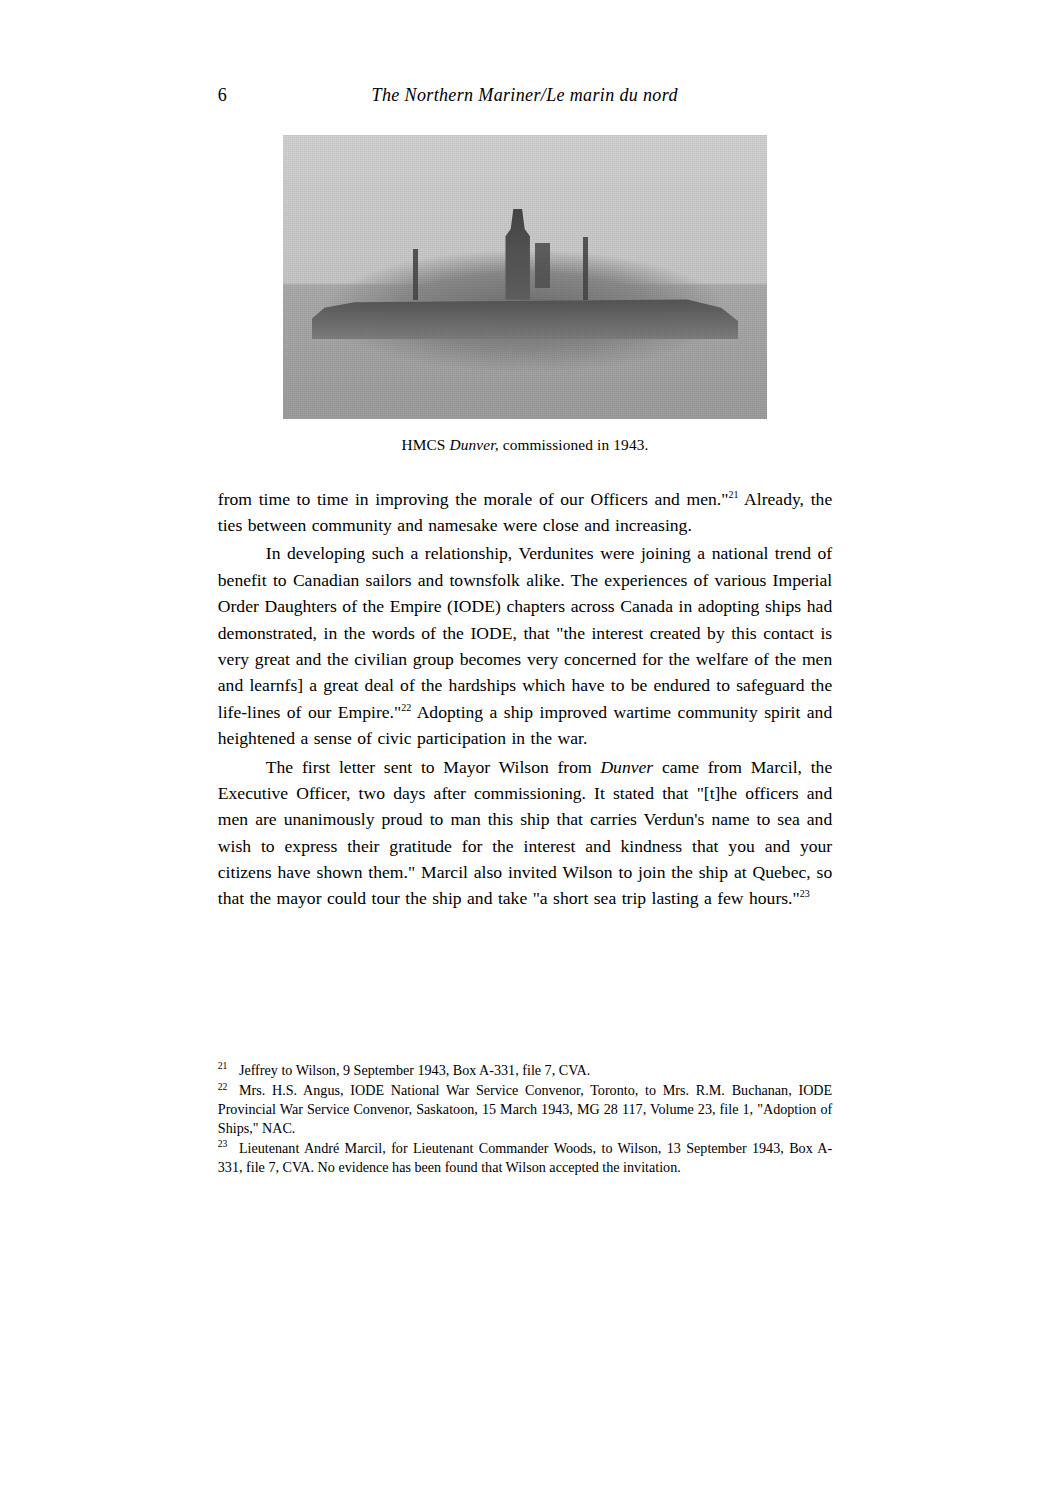6
The Northern Mariner/Le marin du nord
HMCS Dunver, commissioned in 1943.
from time to time in improving the morale of our Officers and men."21 Already, the ties between community and namesake were close and increasing.
In developing such a relationship, Verdunites were joining a national trend of benefit to Canadian sailors and townsfolk alike. The experiences of various Imperial Order Daughters of the Empire (IODE) chapters across Canada in adopting ships had demonstrated, in the words of the IODE, that "the interest created by this contact is very great and the civilian group becomes very concerned for the welfare of the men and learnfs] a great deal of the hardships which have to be endured to safeguard the life-lines of our Empire."22 Adopting a ship improved wartime community spirit and heightened a sense of civic participation in the war.
The first letter sent to Mayor Wilson from Dunver came from Marcil, the Executive Officer, two days after commissioning. It stated that "[t]he officers and men are unanimously proud to man this ship that carries Verdun's name to sea and wish to express their gratitude for the interest and kindness that you and your citizens have shown them." Marcil also invited Wilson to join the ship at Quebec, so that the mayor could tour the ship and take "a short sea trip lasting a few hours."23
21 Jeffrey to Wilson, 9 September 1943, Box A-331, file 7, CVA.
22 Mrs. H.S. Angus, IODE National War Service Convenor, Toronto, to Mrs. R.M. Buchanan, IODE Provincial War Service Convenor, Saskatoon, 15 March 1943, MG 28 117, Volume 23, file 1, "Adoption of Ships," NAC.
23 Lieutenant André Marcil, for Lieutenant Commander Woods, to Wilson, 13 September 1943, Box A-331, file 7, CVA. No evidence has been found that Wilson accepted the invitation.